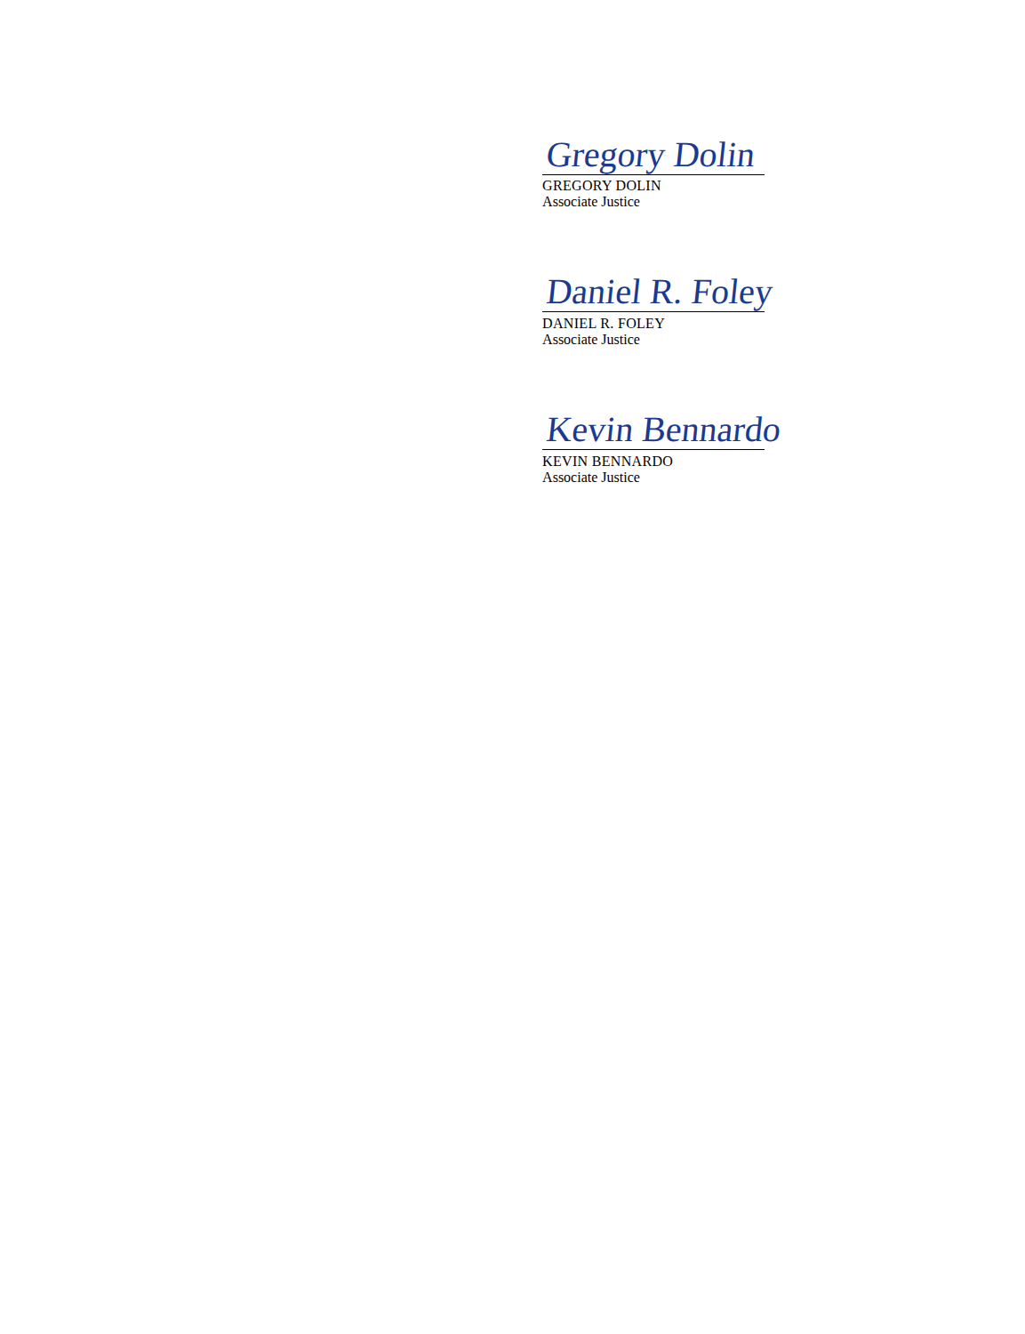Gregory Dolin
Gregory Dolin
Associate Justice
Daniel R. Foley
Daniel R. Foley
Associate Justice
Kevin Bennardo
Kevin Bennardo
Associate Justice